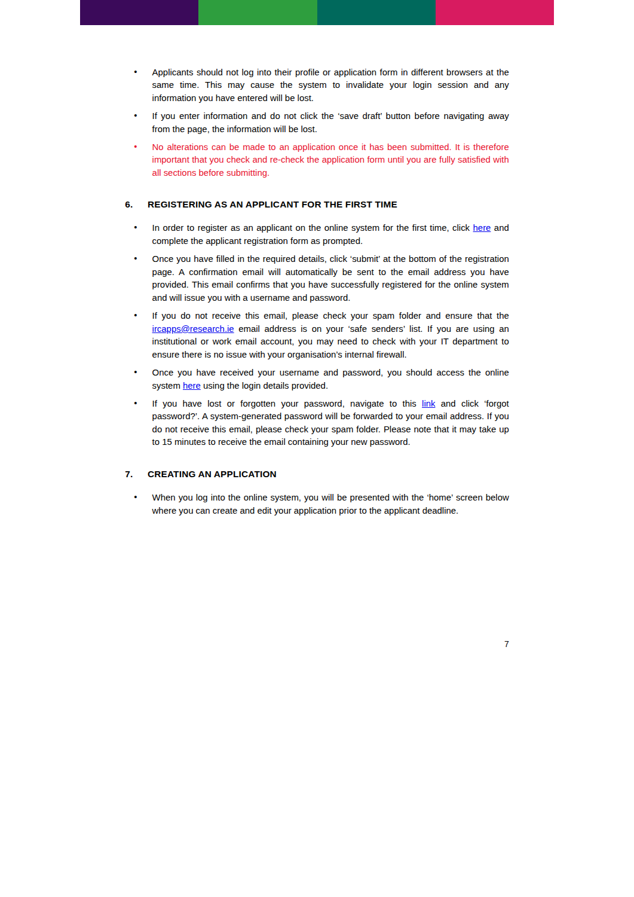Applicants should not log into their profile or application form in different browsers at the same time. This may cause the system to invalidate your login session and any information you have entered will be lost.
If you enter information and do not click the ‘save draft’ button before navigating away from the page, the information will be lost.
No alterations can be made to an application once it has been submitted. It is therefore important that you check and re-check the application form until you are fully satisfied with all sections before submitting.
6. Registering as an applicant for the first time
In order to register as an applicant on the online system for the first time, click here and complete the applicant registration form as prompted.
Once you have filled in the required details, click ‘submit’ at the bottom of the registration page. A confirmation email will automatically be sent to the email address you have provided. This email confirms that you have successfully registered for the online system and will issue you with a username and password.
If you do not receive this email, please check your spam folder and ensure that the ircapps@research.ie email address is on your ‘safe senders’ list. If you are using an institutional or work email account, you may need to check with your IT department to ensure there is no issue with your organisation’s internal firewall.
Once you have received your username and password, you should access the online system here using the login details provided.
If you have lost or forgotten your password, navigate to this link and click ‘forgot password?’. A system-generated password will be forwarded to your email address. If you do not receive this email, please check your spam folder. Please note that it may take up to 15 minutes to receive the email containing your new password.
7. Creating an application
When you log into the online system, you will be presented with the ‘home’ screen below where you can create and edit your application prior to the applicant deadline.
7